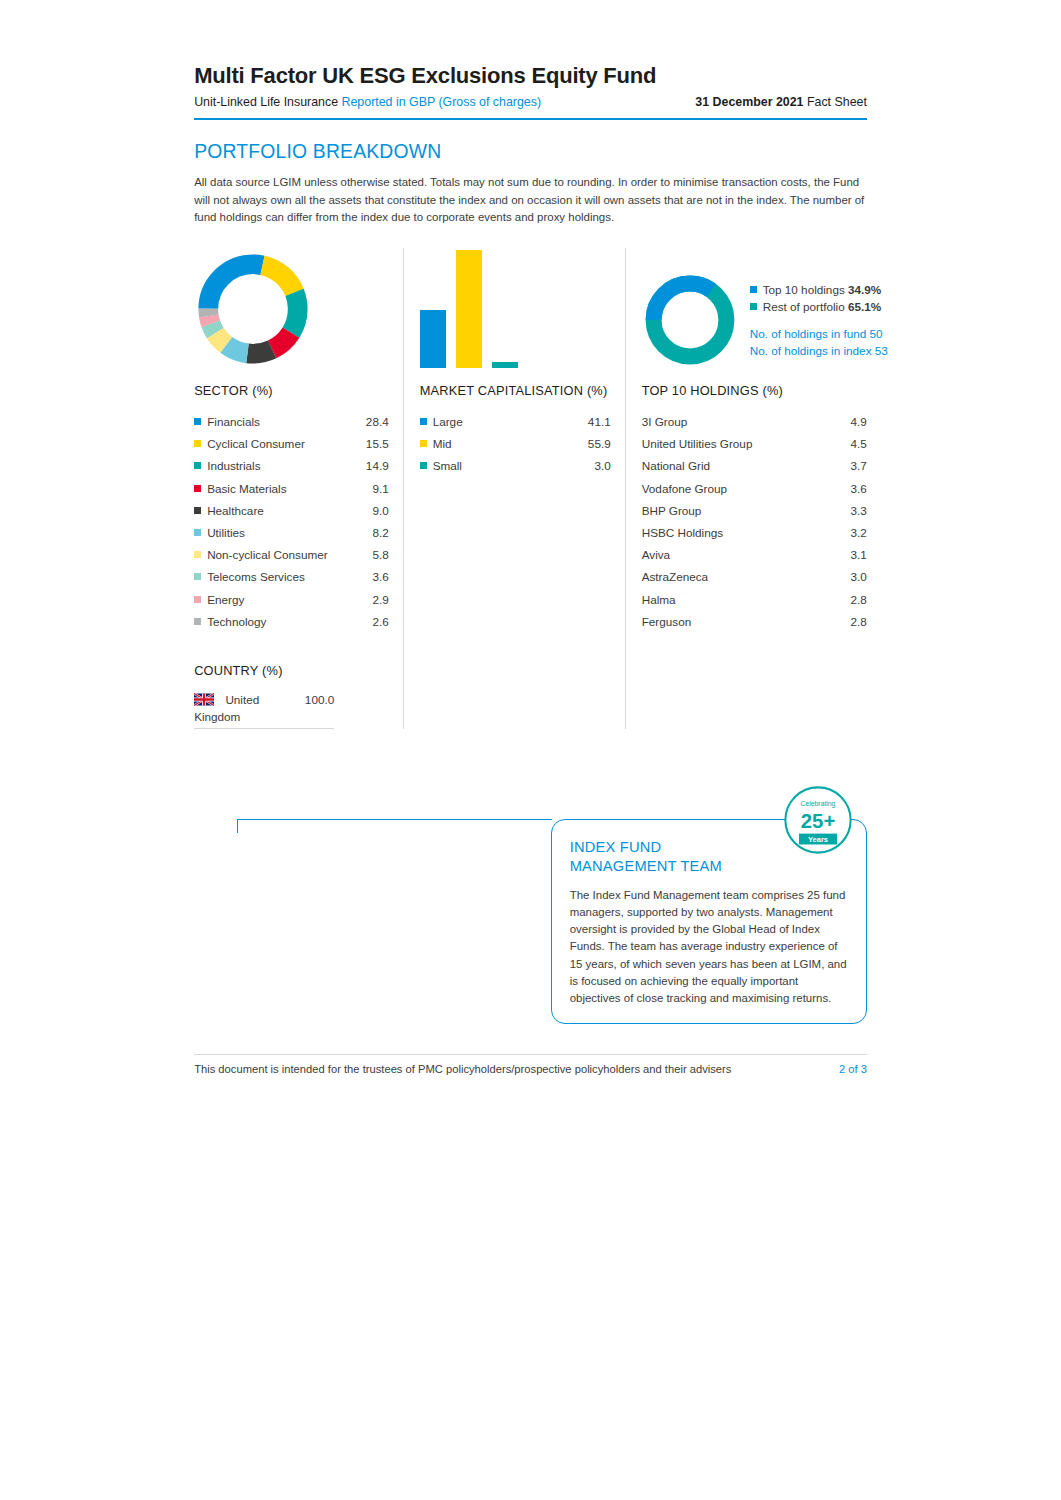Multi Factor UK ESG Exclusions Equity Fund
Unit-Linked Life Insurance Reported in GBP (Gross of charges)
31 December 2021 Fact Sheet
PORTFOLIO BREAKDOWN
All data source LGIM unless otherwise stated. Totals may not sum due to rounding. In order to minimise transaction costs, the Fund will not always own all the assets that constitute the index and on occasion it will own assets that are not in the index. The number of fund holdings can differ from the index due to corporate events and proxy holdings.
SECTOR (%)
| Financials | 28.4 |
| Cyclical Consumer | 15.5 |
| Industrials | 14.9 |
| Basic Materials | 9.1 |
| Healthcare | 9.0 |
| Utilities | 8.2 |
| Non-cyclical Consumer | 5.8 |
| Telecoms Services | 3.6 |
| Energy | 2.9 |
| Technology | 2.6 |
COUNTRY (%)
United Kingdom 100.0
MARKET CAPITALISATION (%)
| Large | 41.1 |
| Mid | 55.9 |
| Small | 3.0 |
Top 10 holdings 34.9%
Rest of portfolio 65.1%
No. of holdings in fund 50
No. of holdings in index 53
TOP 10 HOLDINGS (%)
| 3I Group | 4.9 |
| United Utilities Group | 4.5 |
| National Grid | 3.7 |
| Vodafone Group | 3.6 |
| BHP Group | 3.3 |
| HSBC Holdings | 3.2 |
| Aviva | 3.1 |
| AstraZeneca | 3.0 |
| Halma | 2.8 |
| Ferguson | 2.8 |
Celebrating 25+ Years
INDEX FUND
MANAGEMENT TEAM
The Index Fund Management team comprises 25 fund managers, supported by two analysts. Management oversight is provided by the Global Head of Index Funds. The team has average industry experience of 15 years, of which seven years has been at LGIM, and is focused on achieving the equally important objectives of close tracking and maximising returns.
This document is intended for the trustees of PMC policyholders/prospective policyholders and their advisers
2 of 3